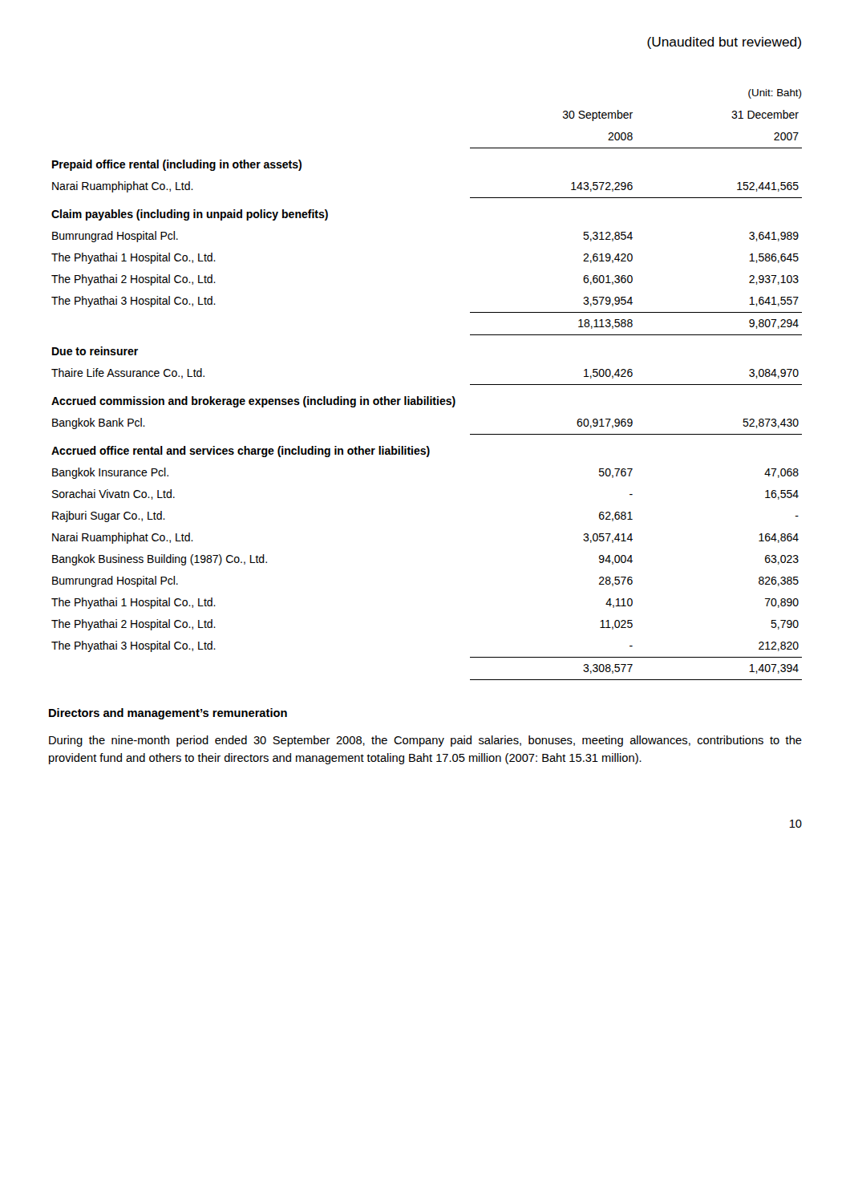(Unaudited but reviewed)
(Unit: Baht)
| | 30 September | 31 December |
| --- | --- | --- |
| | 2008 | 2007 |
| Prepaid office rental (including in other assets) |
| Narai Ruamphiphat Co., Ltd. | 143,572,296 | 152,441,565 |
| Claim payables (including in unpaid policy benefits) |
| Bumrungrad Hospital Pcl. | 5,312,854 | 3,641,989 |
| The Phyathai 1 Hospital Co., Ltd. | 2,619,420 | 1,586,645 |
| The Phyathai 2 Hospital Co., Ltd. | 6,601,360 | 2,937,103 |
| The Phyathai 3 Hospital Co., Ltd. | 3,579,954 | 1,641,557 |
| | 18,113,588 | 9,807,294 |
| Due to reinsurer |
| Thaire Life Assurance Co., Ltd. | 1,500,426 | 3,084,970 |
| Accrued commission and brokerage expenses (including in other liabilities) |
| Bangkok Bank Pcl. | 60,917,969 | 52,873,430 |
| Accrued office rental and services charge (including in other liabilities) |
| Bangkok Insurance Pcl. | 50,767 | 47,068 |
| Sorachai Vivatn Co., Ltd. | - | 16,554 |
| Rajburi Sugar Co., Ltd. | 62,681 | - |
| Narai Ruamphiphat Co., Ltd. | 3,057,414 | 164,864 |
| Bangkok Business Building (1987) Co., Ltd. | 94,004 | 63,023 |
| Bumrungrad Hospital Pcl. | 28,576 | 826,385 |
| The Phyathai 1 Hospital Co., Ltd. | 4,110 | 70,890 |
| The Phyathai 2 Hospital Co., Ltd. | 11,025 | 5,790 |
| The Phyathai 3 Hospital Co., Ltd. | - | 212,820 |
| | 3,308,577 | 1,407,394 |
Directors and management’s remuneration
During the nine-month period ended 30 September 2008, the Company paid salaries, bonuses, meeting allowances, contributions to the provident fund and others to their directors and management totaling Baht 17.05 million (2007: Baht 15.31 million).
10